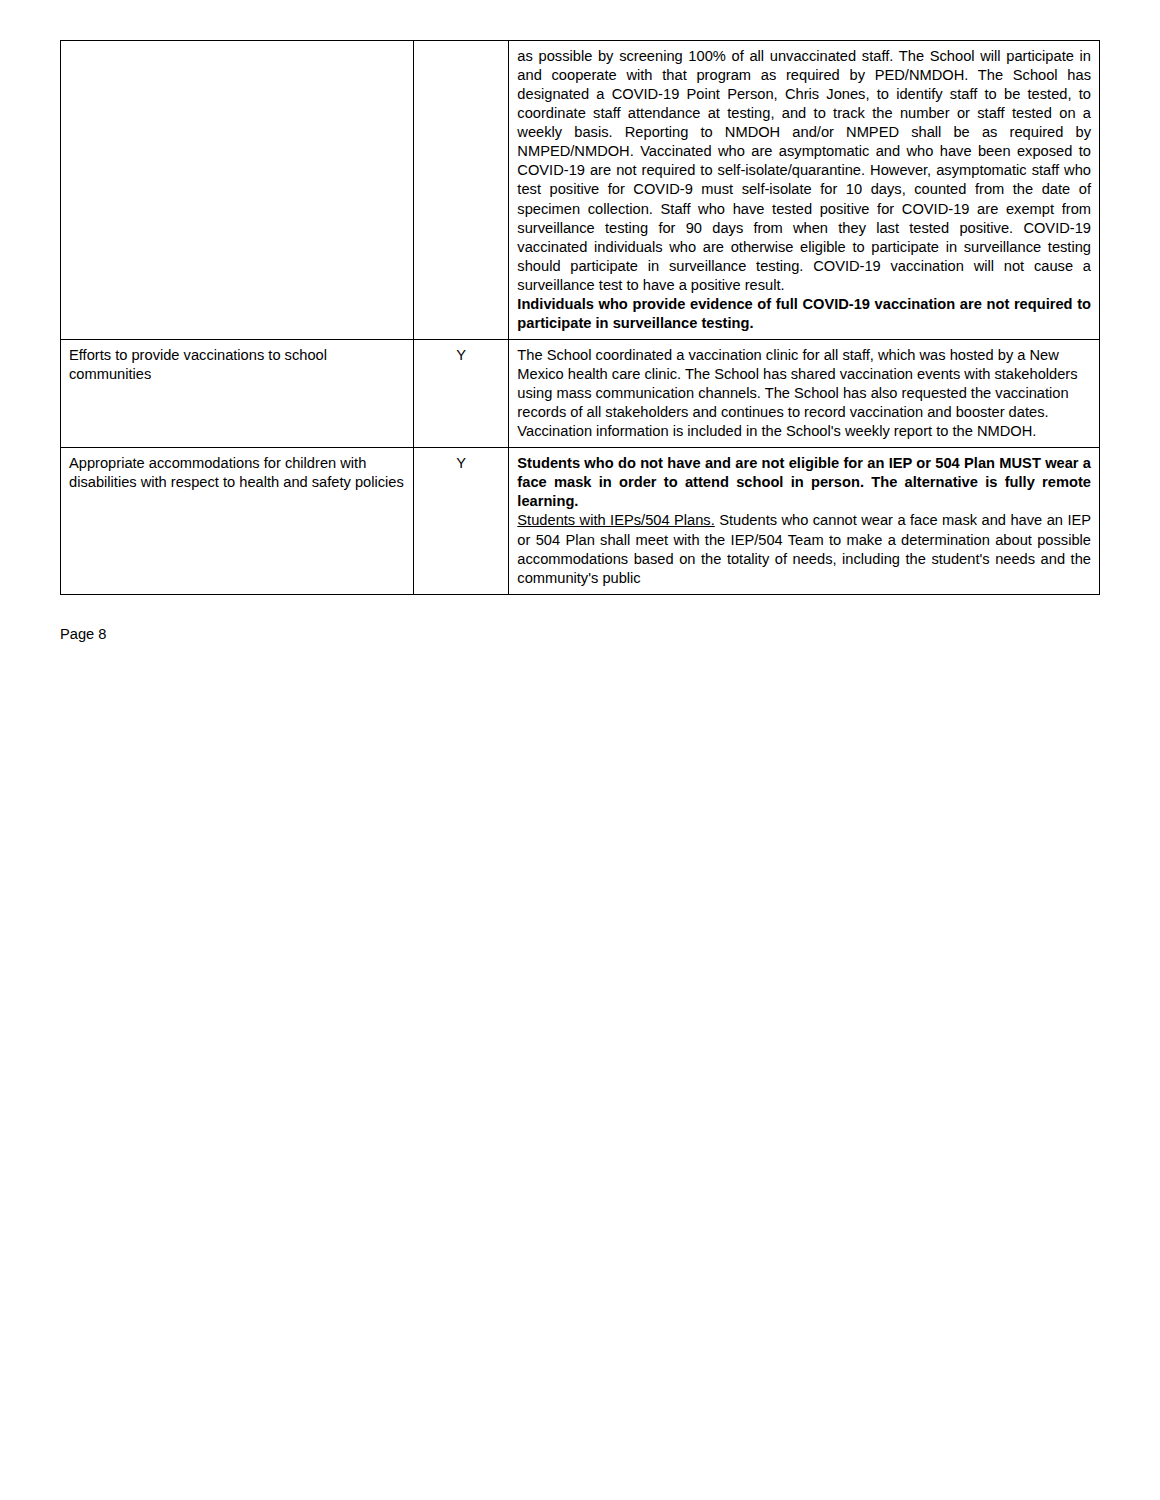| | | as possible by screening 100% of all unvaccinated staff. The School will participate in and cooperate with that program as required by PED/NMDOH. The School has designated a COVID-19 Point Person, Chris Jones, to identify staff to be tested, to coordinate staff attendance at testing, and to track the number or staff tested on a weekly basis. Reporting to NMDOH and/or NMPED shall be as required by NMPED/NMDOH. Vaccinated who are asymptomatic and who have been exposed to COVID-19 are not required to self-isolate/quarantine. However, asymptomatic staff who test positive for COVID-9 must self-isolate for 10 days, counted from the date of specimen collection. Staff who have tested positive for COVID-19 are exempt from surveillance testing for 90 days from when they last tested positive. COVID-19 vaccinated individuals who are otherwise eligible to participate in surveillance testing should participate in surveillance testing. COVID-19 vaccination will not cause a surveillance test to have a positive result. Individuals who provide evidence of full COVID-19 vaccination are not required to participate in surveillance testing. |
| Efforts to provide vaccinations to school communities | Y | The School coordinated a vaccination clinic for all staff, which was hosted by a New Mexico health care clinic. The School has shared vaccination events with stakeholders using mass communication channels. The School has also requested the vaccination records of all stakeholders and continues to record vaccination and booster dates. Vaccination information is included in the School's weekly report to the NMDOH. |
| Appropriate accommodations for children with disabilities with respect to health and safety policies | Y | Students who do not have and are not eligible for an IEP or 504 Plan MUST wear a face mask in order to attend school in person. The alternative is fully remote learning. Students with IEPs/504 Plans. Students who cannot wear a face mask and have an IEP or 504 Plan shall meet with the IEP/504 Team to make a determination about possible accommodations based on the totality of needs, including the student's needs and the community's public |
Page 8